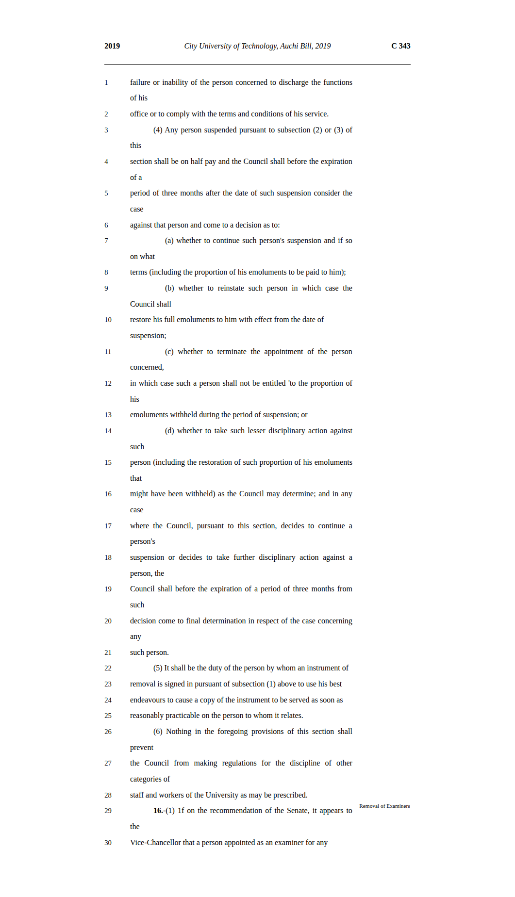2019
City University of Technology, Auchi Bill, 2019
C 343
failure or inability of the person concerned to discharge the functions of his
office or to comply with the terms and conditions of his service.
(4) Any person suspended pursuant to subsection (2) or (3) of this
section shall be on half pay and the Council shall before the expiration of a
period of three months after the date of such suspension consider the case
against that person and come to a decision as to:
(a) whether to continue such person's suspension and if so on what
terms (including the proportion of his emoluments to be paid to him);
(b) whether to reinstate such person in which case the Council shall
restore his full emoluments to him with effect from the date of suspension;
(c) whether to terminate the appointment of the person concerned,
in which case such a person shall not be entitled 'to the proportion of his
emoluments withheld during the period of suspension; or
(d) whether to take such lesser disciplinary action against such
person (including the restoration of such proportion of his emoluments that
might have been withheld) as the Council may determine; and in any case
where the Council, pursuant to this section, decides to continue a person's
suspension or decides to take further disciplinary action against a person, the
Council shall before the expiration of a period of three months from such
decision come to final determination in respect of the case concerning any
such person.
(5) It shall be the duty of the person by whom an instrument of
removal is signed in pursuant of subsection (1) above to use his best
endeavours to cause a copy of the instrument to be served as soon as
reasonably practicable on the person to whom it relates.
(6) Nothing in the foregoing provisions of this section shall prevent
the Council from making regulations for the discipline of other categories of
staff and workers of the University as may be prescribed.
16.-(1) 1f on the recommendation of the Senate, it appears to the Removal of Examiners
Vice-Chancellor that a person appointed as an examiner for any